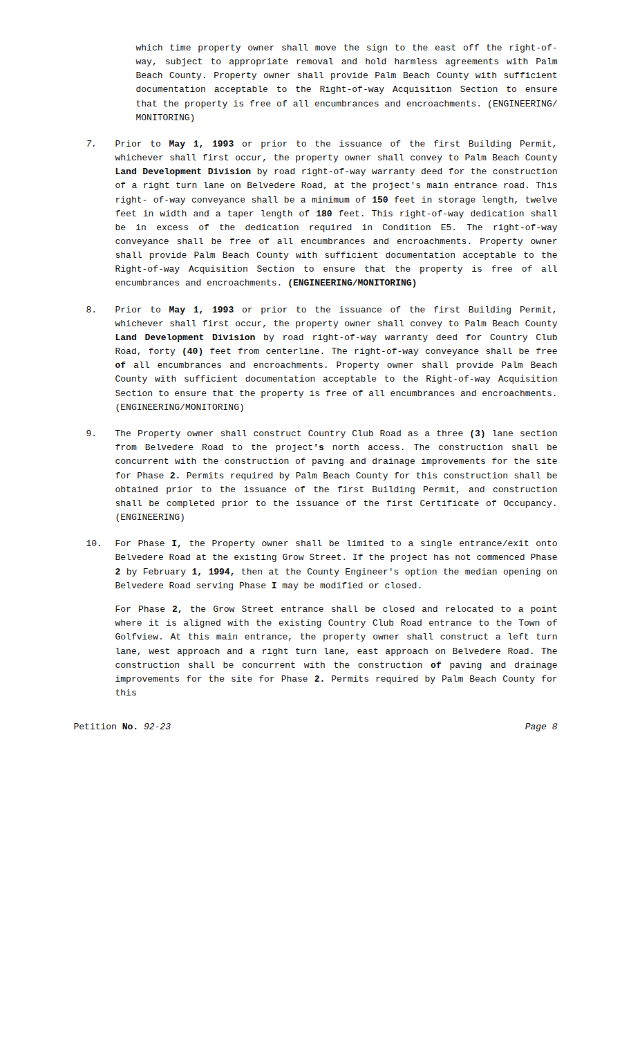which time property owner shall move the sign to the east off the right-of-way, subject to appropriate removal and hold harmless agreements with Palm Beach County. Property owner shall provide Palm Beach County with sufficient documentation acceptable to the Right-of-way Acquisition Section to ensure that the property is free of all encumbrances and encroachments. (ENGINEERING/ MONITORING)
7.
Prior to May 1, 1993 or prior to the issuance of the first Building Permit, whichever shall first occur, the property owner shall convey to Palm Beach County Land Development Division by road right-of-way warranty deed for the construction of a right turn lane on Belvedere Road, at the project's main entrance road. This right- of-way conveyance shall be a minimum of 150 feet in storage length, twelve feet in width and a taper length of 180 feet. This right-of-way dedication shall be in excess of the dedication required in Condition E5. The right-of-way conveyance shall be free of all encumbrances and encroachments. Property owner shall provide Palm Beach County with sufficient documentation acceptable to the Right-of-way Acquisition Section to ensure that the property is free of all encumbrances and encroachments. (ENGINEERING/MONITORING)
8.
Prior to May 1, 1993 or prior to the issuance of the first Building Permit, whichever shall first occur, the property owner shall convey to Palm Beach County Land Development Division by road right-of-way warranty deed for Country Club Road, forty (40) feet from centerline. The right-of-way conveyance shall be free of all encumbrances and encroachments. Property owner shall provide Palm Beach County with sufficient documentation acceptable to the Right-of-way Acquisition Section to ensure that the property is free of all encumbrances and encroachments. (ENGINEERING/MONITORING)
9.
The Property owner shall construct Country Club Road as a three (3) lane section from Belvedere Road to the project's north access. The construction shall be concurrent with the construction of paving and drainage improvements for the site for Phase 2. Permits required by Palm Beach County for this construction shall be obtained prior to the issuance of the first Building Permit, and construction shall be completed prior to the issuance of the first Certificate of Occupancy. (ENGINEERING)
10.
For Phase I, the Property owner shall be limited to a single entrance/exit onto Belvedere Road at the existing Grow Street. If the project has not commenced Phase 2 by February 1, 1994, then at the County Engineer's option the median opening on Belvedere Road serving Phase I may be modified or closed.
For Phase 2, the Grow Street entrance shall be closed and relocated to a point where it is aligned with the existing Country Club Road entrance to the Town of Golfview. At this main entrance, the property owner shall construct a left turn lane, west approach and a right turn lane, east approach on Belvedere Road. The construction shall be concurrent with the construction of paving and drainage improvements for the site for Phase 2. Permits required by Palm Beach County for this
Petition No. 92-23
Page 8